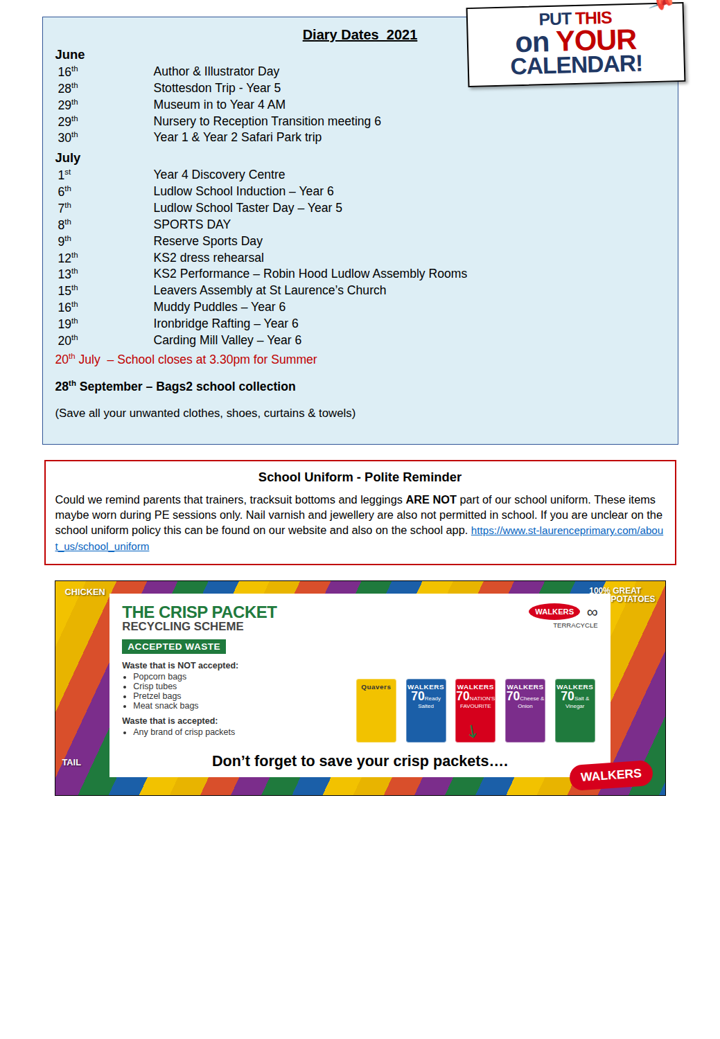📌
PUT THIS
on YOUR
CALENDAR!
Diary Dates 2021
June
| 16 th | Author & Illustrator Day |
| 28 th | Stottesdon Trip - Year 5 |
| 29 th | Museum in to Year 4 AM |
| 29 th | Nursery to Reception Transition meeting 6 |
| 30 th | Year 1 & Year 2 Safari Park trip |
July
| 1 st | Year 4 Discovery Centre |
| 6 th | Ludlow School Induction – Year 6 |
| 7 th | Ludlow School Taster Day – Year 5 |
| 8 th | SPORTS DAY |
| 9 th | Reserve Sports Day |
| 12 th | KS2 dress rehearsal |
| 13 th | KS2 Performance – Robin Hood Ludlow Assembly Rooms |
| 15 th | Leavers Assembly at St Laurence’s Church |
| 16 th | Muddy Puddles – Year 6 |
| 19 th | Ironbridge Rafting – Year 6 |
| 20 th | Carding Mill Valley – Year 6 |
20th July – School closes at 3.30pm for Summer
28th September – Bags2 school collection
(Save all your unwanted clothes, shoes, curtains & towels)
School Uniform - Polite Reminder
Could we remind parents that trainers, tracksuit bottoms and leggings ARE NOT part of our school uniform. These items maybe worn during PE sessions only. Nail varnish and jewellery are also not permitted in school. If you are unclear on the school uniform policy this can be found on our website and also on the school app. https://www.st-laurenceprimary.com/about_us/school_uniform
CHICKEN 100% GREAT
BRITISH POTATOES TAIL
THE CRISP PACKET RECYCLING SCHEME
WALKERS ∞
TERRACYCLE
ACCEPTED WASTE
Waste that is NOT accepted:
Popcorn bags
Crisp tubes
Pretzel bags
Meat snack bags
Waste that is accepted:
Any brand of crisp packets
Quavers
WALKERS 70 Ready Salted
WALKERS 70 NATION'S FAVOURITE
WALKERS 70 Cheese & Onion
WALKERS 70 Salt & Vinegar
Don’t forget to save your crisp packets….
↘
WALKERS